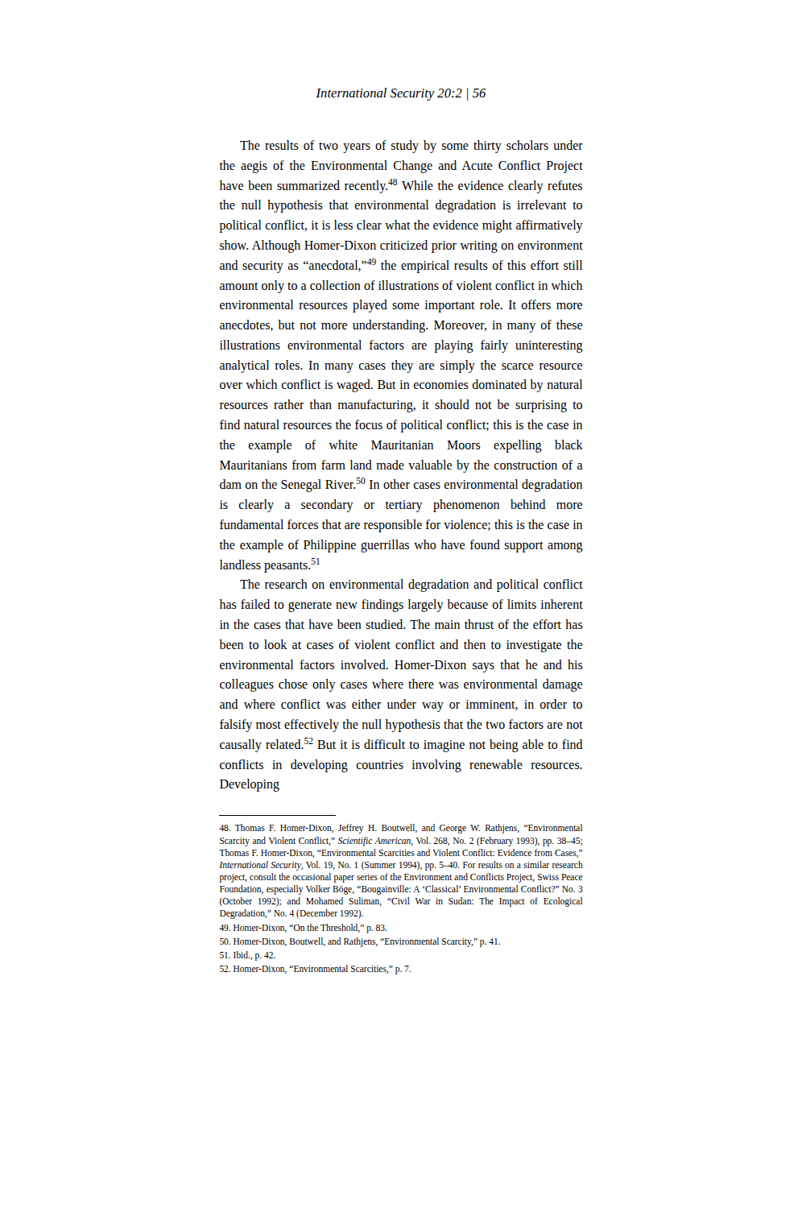International Security 20:2 | 56
The results of two years of study by some thirty scholars under the aegis of the Environmental Change and Acute Conflict Project have been summarized recently.48 While the evidence clearly refutes the null hypothesis that environmental degradation is irrelevant to political conflict, it is less clear what the evidence might affirmatively show. Although Homer-Dixon criticized prior writing on environment and security as “anecdotal,”49 the empirical results of this effort still amount only to a collection of illustrations of violent conflict in which environmental resources played some important role. It offers more anecdotes, but not more understanding. Moreover, in many of these illustrations environmental factors are playing fairly uninteresting analytical roles. In many cases they are simply the scarce resource over which conflict is waged. But in economies dominated by natural resources rather than manufacturing, it should not be surprising to find natural resources the focus of political conflict; this is the case in the example of white Mauritanian Moors expelling black Mauritanians from farm land made valuable by the construction of a dam on the Senegal River.50 In other cases environmental degradation is clearly a secondary or tertiary phenomenon behind more fundamental forces that are responsible for violence; this is the case in the example of Philippine guerrillas who have found support among landless peasants.51
The research on environmental degradation and political conflict has failed to generate new findings largely because of limits inherent in the cases that have been studied. The main thrust of the effort has been to look at cases of violent conflict and then to investigate the environmental factors involved. Homer-Dixon says that he and his colleagues chose only cases where there was environmental damage and where conflict was either under way or imminent, in order to falsify most effectively the null hypothesis that the two factors are not causally related.52 But it is difficult to imagine not being able to find conflicts in developing countries involving renewable resources. Developing
48. Thomas F. Homer-Dixon, Jeffrey H. Boutwell, and George W. Rathjens, “Environmental Scarcity and Violent Conflict,” Scientific American, Vol. 268, No. 2 (February 1993), pp. 38–45; Thomas F. Homer-Dixon, “Environmental Scarcities and Violent Conflict: Evidence from Cases,” International Security, Vol. 19, No. 1 (Summer 1994), pp. 5–40. For results on a similar research project, consult the occasional paper series of the Environment and Conflicts Project, Swiss Peace Foundation, especially Volker Böge, “Bougainville: A ‘Classical’ Environmental Conflict?” No. 3 (October 1992); and Mohamed Suliman, “Civil War in Sudan: The Impact of Ecological Degradation,” No. 4 (December 1992).
49. Homer-Dixon, “On the Threshold,” p. 83.
50. Homer-Dixon, Boutwell, and Rathjens, “Environmental Scarcity,” p. 41.
51. Ibid., p. 42.
52. Homer-Dixon, “Environmental Scarcities,” p. 7.